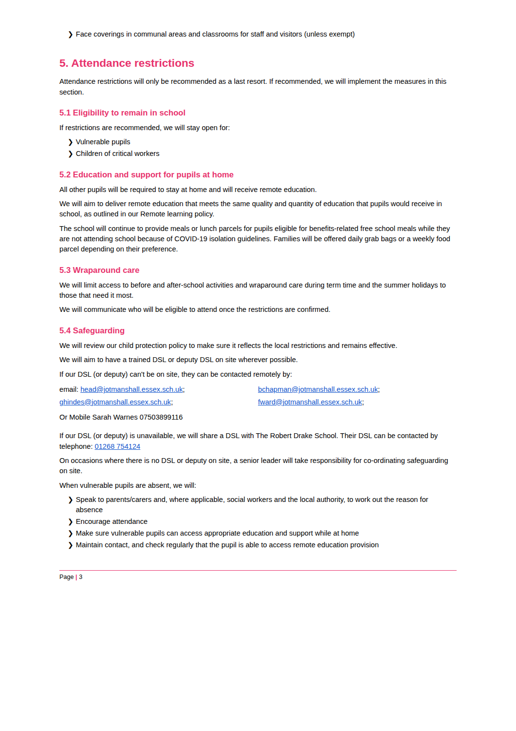Face coverings in communal areas and classrooms for staff and visitors (unless exempt)
5. Attendance restrictions
Attendance restrictions will only be recommended as a last resort. If recommended, we will implement the measures in this section.
5.1 Eligibility to remain in school
If restrictions are recommended, we will stay open for:
Vulnerable pupils
Children of critical workers
5.2 Education and support for pupils at home
All other pupils will be required to stay at home and will receive remote education.
We will aim to deliver remote education that meets the same quality and quantity of education that pupils would receive in school, as outlined in our Remote learning policy.
The school will continue to provide meals or lunch parcels for pupils eligible for benefits-related free school meals while they are not attending school because of COVID-19 isolation guidelines. Families will be offered daily grab bags or a weekly food parcel depending on their preference.
5.3 Wraparound care
We will limit access to before and after-school activities and wraparound care during term time and the summer holidays to those that need it most.
We will communicate who will be eligible to attend once the restrictions are confirmed.
5.4 Safeguarding
We will review our child protection policy to make sure it reflects the local restrictions and remains effective.
We will aim to have a trained DSL or deputy DSL on site wherever possible.
If our DSL (or deputy) can't be on site, they can be contacted remotely by:
| email: head@jotmanshall.essex.sch.uk ; | bchapman@jotmanshall.essex.sch.uk ; |
| ghindes@jotmanshall.essex.sch.uk ; | fward@jotmanshall.essex.sch.uk ; |
Or Mobile Sarah Warnes 07503899116
If our DSL (or deputy) is unavailable, we will share a DSL with The Robert Drake School. Their DSL can be contacted by telephone: 01268 754124
On occasions where there is no DSL or deputy on site, a senior leader will take responsibility for co-ordinating safeguarding on site.
When vulnerable pupils are absent, we will:
Speak to parents/carers and, where applicable, social workers and the local authority, to work out the reason for absence
Encourage attendance
Make sure vulnerable pupils can access appropriate education and support while at home
Maintain contact, and check regularly that the pupil is able to access remote education provision
Page | 3